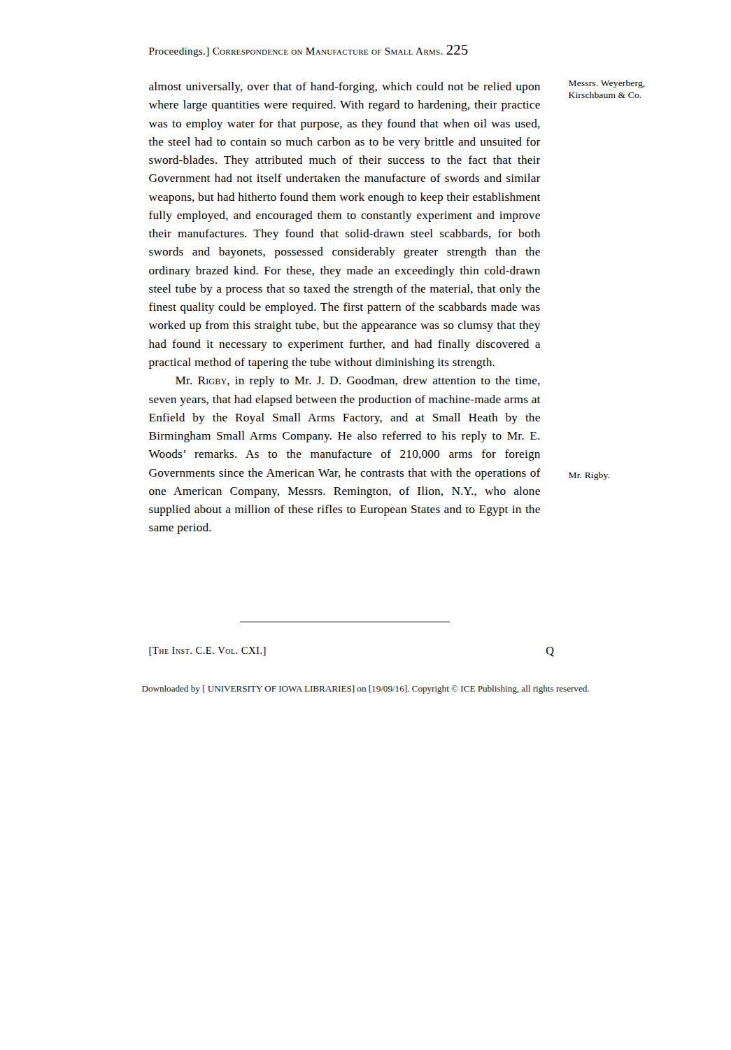Proceedings.] Correspondence on Manufacture of Small Arms. 225
Messrs. Weyer­berg, Kirsch­baum & Co.
Mr. Rigby.
almost universally, over that of hand-forging, which could not be relied upon where large quantities were required. With regard to hardening, their practice was to employ water for that purpose, as they found that when oil was used, the steel had to contain so much carbon as to be very brittle and unsuited for sword-blades. They attributed much of their success to the fact that their Government had not itself undertaken the manufacture of swords and similar weapons, but had hitherto found them work enough to keep their establishment fully employed, and encouraged them to constantly experiment and improve their manufactures. They found that solid-drawn steel scabbards, for both swords and bayonets, possessed considerably greater strength than the ordinary brazed kind. For these, they made an exceedingly thin cold-drawn steel tube by a process that so taxed the strength of the material, that only the finest quality could be employed. The first pattern of the scabbards made was worked up from this straight tube, but the appearance was so clumsy that they had found it necessary to experiment further, and had finally discovered a practical method of tapering the tube without diminishing its strength.
Mr. Rigby, in reply to Mr. J. D. Goodman, drew attention to the time, seven years, that had elapsed between the production of machine-made arms at Enfield by the Royal Small Arms Factory, and at Small Heath by the Birmingham Small Arms Company. He also referred to his reply to Mr. E. Woods’ remarks. As to the manufacture of 210,000 arms for foreign Governments since the American War, he contrasts that with the operations of one American Company, Messrs. Remington, of Ilion, N.Y., who alone supplied about a million of these rifles to European States and to Egypt in the same period.
[The Inst. C.E. Vol. CXI.] Q
Downloaded by [ UNIVERSITY OF IOWA LIBRARIES] on [19/09/16]. Copyright © ICE Publishing, all rights reserved.